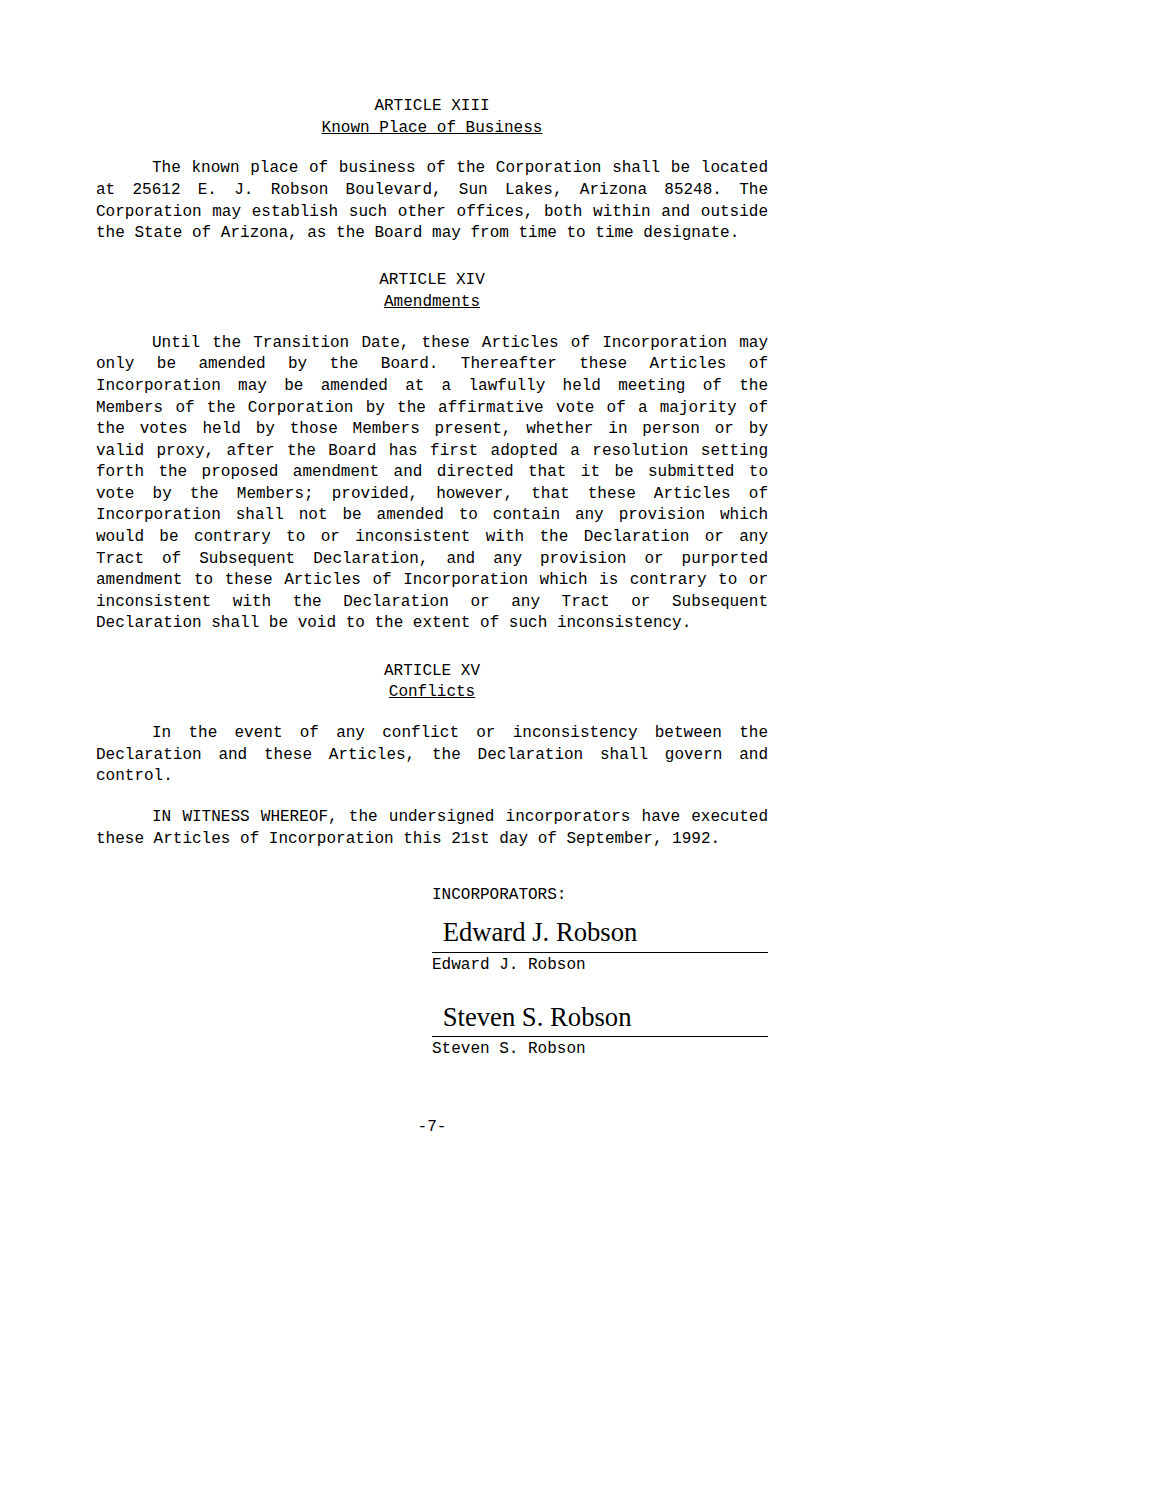ARTICLE XIII Known Place of Business
The known place of business of the Corporation shall be located at 25612 E. J. Robson Boulevard, Sun Lakes, Arizona 85248. The Corporation may establish such other offices, both within and outside the State of Arizona, as the Board may from time to time designate.
ARTICLE XIV Amendments
Until the Transition Date, these Articles of Incorporation may only be amended by the Board. Thereafter these Articles of Incorporation may be amended at a lawfully held meeting of the Members of the Corporation by the affirmative vote of a majority of the votes held by those Members present, whether in person or by valid proxy, after the Board has first adopted a resolution setting forth the proposed amendment and directed that it be submitted to vote by the Members; provided, however, that these Articles of Incorporation shall not be amended to contain any provision which would be contrary to or inconsistent with the Declaration or any Tract of Subsequent Declaration, and any provision or purported amendment to these Articles of Incorporation which is contrary to or inconsistent with the Declaration or any Tract or Subsequent Declaration shall be void to the extent of such inconsistency.
ARTICLE XV Conflicts
In the event of any conflict or inconsistency between the Declaration and these Articles, the Declaration shall govern and control.
IN WITNESS WHEREOF, the undersigned incorporators have executed these Articles of Incorporation this 21st day of September, 1992.
INCORPORATORS:
Edward J. Robson
Edward J. Robson
Steven S. Robson
Steven S. Robson
-7-